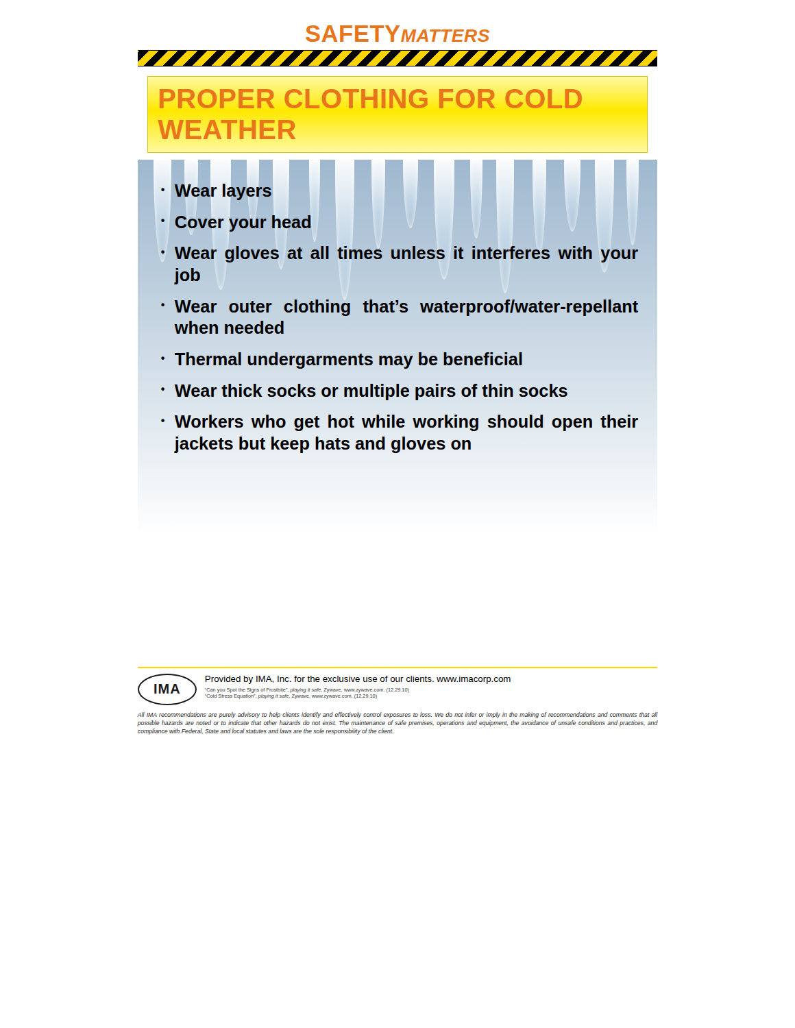SAFETY MATTERS
PROPER CLOTHING FOR COLD WEATHER
Wear layers
Cover your head
Wear gloves at all times unless it interferes with your job
Wear outer clothing that’s waterproof/water-repellant when needed
Thermal undergarments may be beneficial
Wear thick socks or multiple pairs of thin socks
Workers who get hot while working should open their jackets but keep hats and gloves on
IMA
Provided by IMA, Inc. for the exclusive use of our clients. www.imacorp.com
“Can you Spot the Signs of Frostbite”, playing it safe, Zywave, www.zywave.com. (12.29.10)
“Cold Stress Equation”, playing it safe, Zywave, www.zywave.com. (12.29.10)
All IMA recommendations are purely advisory to help clients identify and effectively control exposures to loss. We do not infer or imply in the making of recommendations and comments that all possible hazards are noted or to indicate that other hazards do not exist. The maintenance of safe premises, operations and equipment, the avoidance of unsafe conditions and practices, and compliance with Federal, State and local statutes and laws are the sole responsibility of the client.